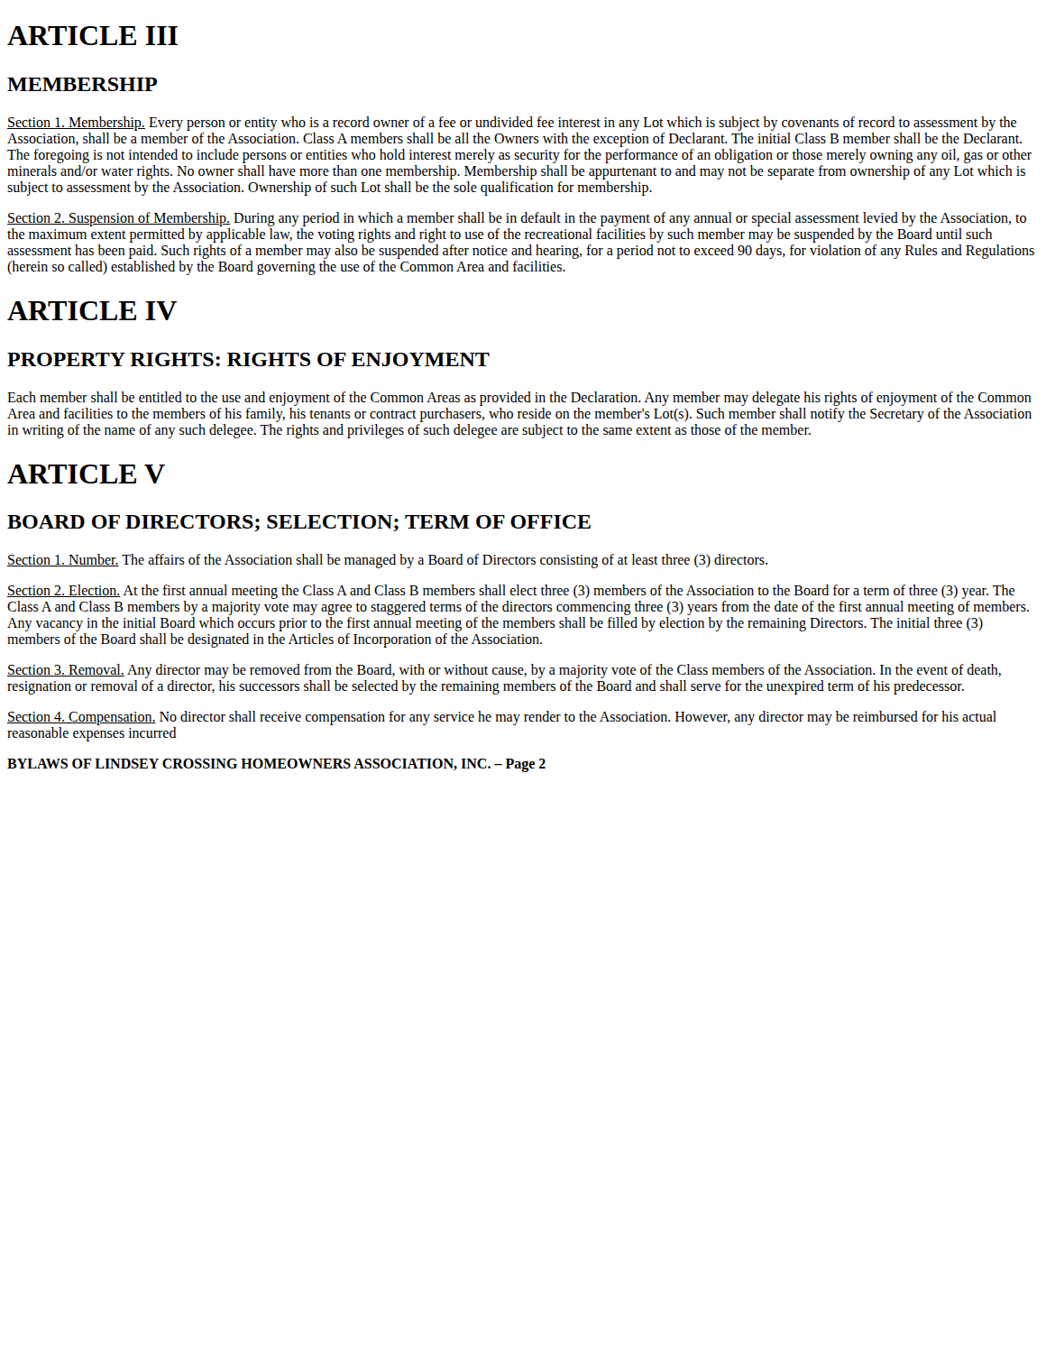ARTICLE III
MEMBERSHIP
Section 1. Membership. Every person or entity who is a record owner of a fee or undivided fee interest in any Lot which is subject by covenants of record to assessment by the Association, shall be a member of the Association. Class A members shall be all the Owners with the exception of Declarant. The initial Class B member shall be the Declarant. The foregoing is not intended to include persons or entities who hold interest merely as security for the performance of an obligation or those merely owning any oil, gas or other minerals and/or water rights. No owner shall have more than one membership. Membership shall be appurtenant to and may not be separate from ownership of any Lot which is subject to assessment by the Association. Ownership of such Lot shall be the sole qualification for membership.
Section 2. Suspension of Membership. During any period in which a member shall be in default in the payment of any annual or special assessment levied by the Association, to the maximum extent permitted by applicable law, the voting rights and right to use of the recreational facilities by such member may be suspended by the Board until such assessment has been paid. Such rights of a member may also be suspended after notice and hearing, for a period not to exceed 90 days, for violation of any Rules and Regulations (herein so called) established by the Board governing the use of the Common Area and facilities.
ARTICLE IV
PROPERTY RIGHTS: RIGHTS OF ENJOYMENT
Each member shall be entitled to the use and enjoyment of the Common Areas as provided in the Declaration. Any member may delegate his rights of enjoyment of the Common Area and facilities to the members of his family, his tenants or contract purchasers, who reside on the member's Lot(s). Such member shall notify the Secretary of the Association in writing of the name of any such delegee. The rights and privileges of such delegee are subject to the same extent as those of the member.
ARTICLE V
BOARD OF DIRECTORS; SELECTION; TERM OF OFFICE
Section 1. Number. The affairs of the Association shall be managed by a Board of Directors consisting of at least three (3) directors.
Section 2. Election. At the first annual meeting the Class A and Class B members shall elect three (3) members of the Association to the Board for a term of three (3) year. The Class A and Class B members by a majority vote may agree to staggered terms of the directors commencing three (3) years from the date of the first annual meeting of members. Any vacancy in the initial Board which occurs prior to the first annual meeting of the members shall be filled by election by the remaining Directors. The initial three (3) members of the Board shall be designated in the Articles of Incorporation of the Association.
Section 3. Removal. Any director may be removed from the Board, with or without cause, by a majority vote of the Class members of the Association. In the event of death, resignation or removal of a director, his successors shall be selected by the remaining members of the Board and shall serve for the unexpired term of his predecessor.
Section 4. Compensation. No director shall receive compensation for any service he may render to the Association. However, any director may be reimbursed for his actual reasonable expenses incurred
BYLAWS OF LINDSEY CROSSING HOMEOWNERS ASSOCIATION, INC. – Page 2